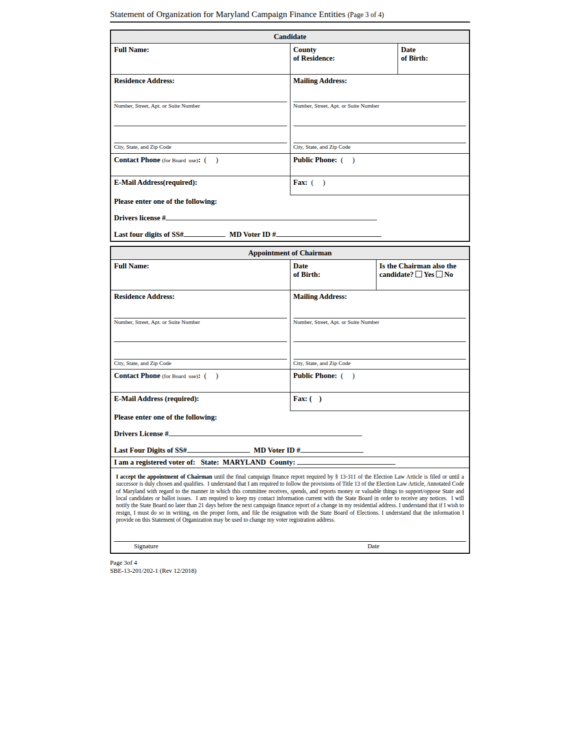Statement of Organization for Maryland Campaign Finance Entities (Page 3 of 4)
| Candidate |
| Full Name: | County of Residence: | Date of Birth: |
| Residence Address: Number, Street, Apt. or Suite Number City, State, and Zip Code | Mailing Address: Number, Street, Apt. or Suite Number City, State, and Zip Code |
| Contact Phone (for Board use) : ( ) | Public Phone: ( ) |
| E-Mail Address (required): | Fax: ( ) |
| Please enter one of the following: Drivers license # Last four digits of SS# MD Voter ID # |
| Appointment of Chairman |
| Full Name: | Date of Birth: | Is the Chairman also the candidate? Yes No |
| Residence Address: Number, Street, Apt. or Suite Number City, State, and Zip Code | Mailing Address: Number, Street, Apt. or Suite Number City, State, and Zip Code |
| Contact Phone (for Board use) : ( ) | Public Phone: ( ) |
| E-Mail Address (required): | Fax: ( ) |
| Please enter one of the following: Drivers License # Last Four Digits of SS# MD Voter ID # |
| I am a registered voter of: State: MARYLAND County: |
| I accept the appointment of Chairman until the final campaign finance report required by § 13-311 of the Election Law Article is filed or until a successor is duly chosen and qualifies. I understand that I am required to follow the provisions of Title 13 of the Election Law Article, Annotated Code of Maryland with regard to the manner in which this committee receives, spends, and reports money or valuable things to support/oppose State and local candidates or ballot issues. I am required to keep my contact information current with the State Board in order to receive any notices. I will notify the State Board no later than 21 days before the next campaign finance report of a change in my residential address. I understand that if I wish to resign, I must do so in writing, on the proper form, and file the resignation with the State Board of Elections. I understand that the information I provide on this Statement of Organization may be used to change my voter registration address. Signature Date |
Page 3of 4
SBE-13-201/202-1 (Rev 12/2018)